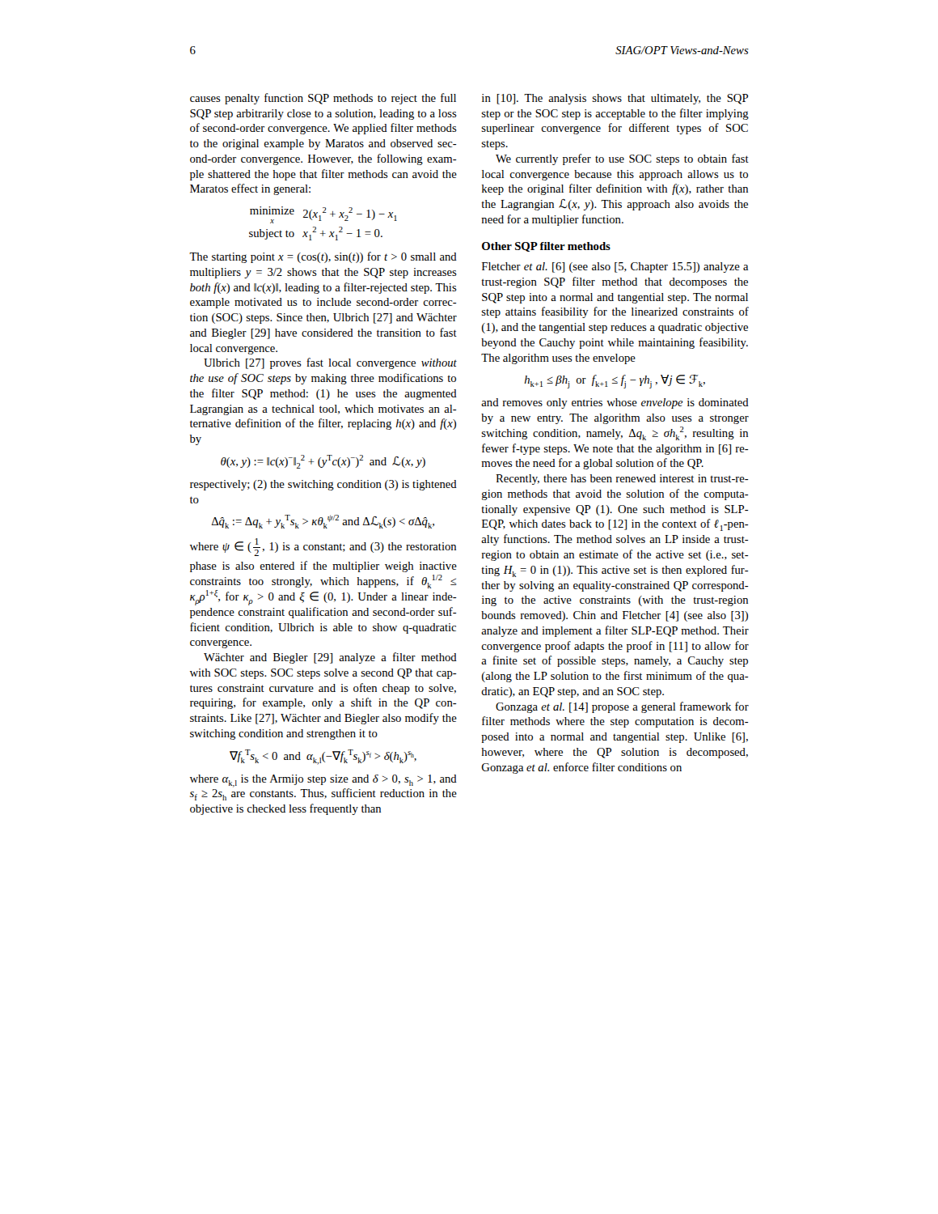6 SIAG/OPT Views-and-News
causes penalty function SQP methods to reject the full SQP step arbitrarily close to a solution, leading to a loss of second-order convergence. We applied filter methods to the original example by Maratos and observed second-order convergence. However, the following example shattered the hope that filter methods can avoid the Maratos effect in general:
| minimize x | 2( x 1 2 + x 2 2 − 1) − x 1 |
| subject to | x 1 2 + x 1 2 − 1 = 0. |
The starting point x = (cos(t), sin(t)) for t > 0 small and multipliers y = 3/2 shows that the SQP step increases both f(x) and ‖c(x)‖, leading to a filter-rejected step. This example motivated us to include second-order correction (SOC) steps. Since then, Ulbrich [27] and Wächter and Biegler [29] have considered the transition to fast local convergence.
Ulbrich [27] proves fast local convergence without the use of SOC steps by making three modifications to the filter SQP method: (1) he uses the augmented Lagrangian as a technical tool, which motivates an alternative definition of the filter, replacing h(x) and f(x) by
θ(x, y) := ‖c(x)−‖22 + (yTc(x)−)2 and ℒ(x, y)
respectively; (2) the switching condition (3) is tightened to
Δq̂k := Δqk + ykTsk > κθkψ/2 and Δℒk(s) < σ Δq̂k,
where ψ ∈ (12, 1) is a constant; and (3) the restoration phase is also entered if the multiplier weigh inactive constraints too strongly, which happens, if θk1/2 ≤ κρρ1+ξ, for κρ > 0 and ξ ∈ (0, 1). Under a linear independence constraint qualification and second-order sufficient condition, Ulbrich is able to show q-quadratic convergence.
Wächter and Biegler [29] analyze a filter method with SOC steps. SOC steps solve a second QP that captures constraint curvature and is often cheap to solve, requiring, for example, only a shift in the QP constraints. Like [27], Wächter and Biegler also modify the switching condition and strengthen it to
∇fkTsk < 0 and αk,l(−∇fkTsk)sf > δ(hk)sh,
where αk,l is the Armijo step size and δ > 0, sh > 1, and sf ≥ 2sh are constants. Thus, sufficient reduction in the objective is checked less frequently than
in [10]. The analysis shows that ultimately, the SQP step or the SOC step is acceptable to the filter implying superlinear convergence for different types of SOC steps.
We currently prefer to use SOC steps to obtain fast local convergence because this approach allows us to keep the original filter definition with f(x), rather than the Lagrangian ℒ(x, y). This approach also avoids the need for a multiplier function.
Other SQP filter methods
Fletcher et al. [6] (see also [5, Chapter 15.5]) analyze a trust-region SQP filter method that decomposes the SQP step into a normal and tangential step. The normal step attains feasibility for the linearized constraints of (1), and the tangential step reduces a quadratic objective beyond the Cauchy point while maintaining feasibility. The algorithm uses the envelope
hk+1 ≤ βhj or fk+1 ≤ fj − γhj , ∀j ∈ ℱk,
and removes only entries whose envelope is dominated by a new entry. The algorithm also uses a stronger switching condition, namely, Δqk ≥ σhk2, resulting in fewer f-type steps. We note that the algorithm in [6] removes the need for a global solution of the QP.
Recently, there has been renewed interest in trust-region methods that avoid the solution of the computationally expensive QP (1). One such method is SLP-EQP, which dates back to [12] in the context of ℓ1-penalty functions. The method solves an LP inside a trust-region to obtain an estimate of the active set (i.e., setting Hk = 0 in (1)). This active set is then explored further by solving an equality-constrained QP corresponding to the active constraints (with the trust-region bounds removed). Chin and Fletcher [4] (see also [3]) analyze and implement a filter SLP-EQP method. Their convergence proof adapts the proof in [11] to allow for a finite set of possible steps, namely, a Cauchy step (along the LP solution to the first minimum of the quadratic), an EQP step, and an SOC step.
Gonzaga et al. [14] propose a general framework for filter methods where the step computation is decomposed into a normal and tangential step. Unlike [6], however, where the QP solution is decomposed, Gonzaga et al. enforce filter conditions on